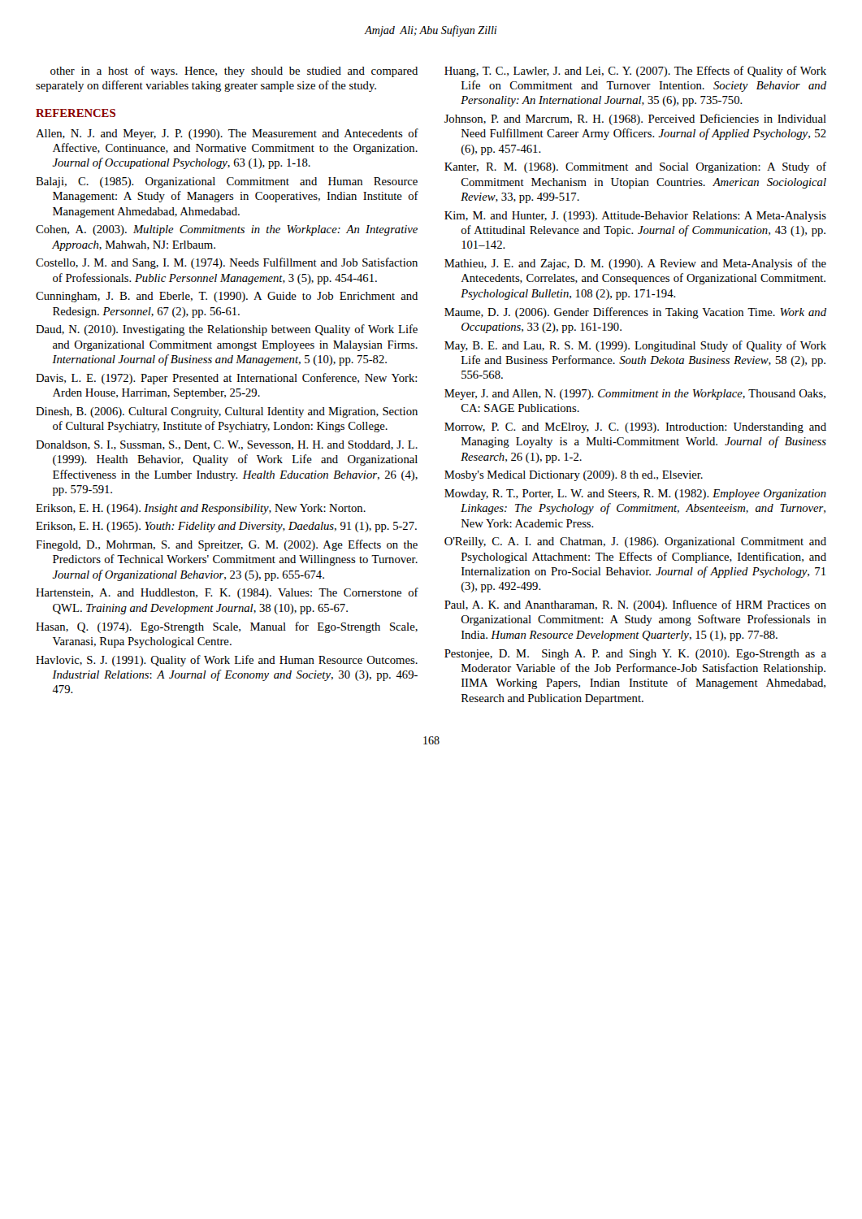Amjad Ali; Abu Sufiyan Zilli
other in a host of ways. Hence, they should be studied and compared separately on different variables taking greater sample size of the study.
REFERENCES
Allen, N. J. and Meyer, J. P. (1990). The Measurement and Antecedents of Affective, Continuance, and Normative Commitment to the Organization. Journal of Occupational Psychology, 63 (1), pp. 1-18.
Balaji, C. (1985). Organizational Commitment and Human Resource Management: A Study of Managers in Cooperatives, Indian Institute of Management Ahmedabad, Ahmedabad.
Cohen, A. (2003). Multiple Commitments in the Workplace: An Integrative Approach, Mahwah, NJ: Erlbaum.
Costello, J. M. and Sang, I. M. (1974). Needs Fulfillment and Job Satisfaction of Professionals. Public Personnel Management, 3 (5), pp. 454-461.
Cunningham, J. B. and Eberle, T. (1990). A Guide to Job Enrichment and Redesign. Personnel, 67 (2), pp. 56-61.
Daud, N. (2010). Investigating the Relationship between Quality of Work Life and Organizational Commitment amongst Employees in Malaysian Firms. International Journal of Business and Management, 5 (10), pp. 75-82.
Davis, L. E. (1972). Paper Presented at International Conference, New York: Arden House, Harriman, September, 25-29.
Dinesh, B. (2006). Cultural Congruity, Cultural Identity and Migration, Section of Cultural Psychiatry, Institute of Psychiatry, London: Kings College.
Donaldson, S. I., Sussman, S., Dent, C. W., Sevesson, H. H. and Stoddard, J. L. (1999). Health Behavior, Quality of Work Life and Organizational Effectiveness in the Lumber Industry. Health Education Behavior, 26 (4), pp. 579-591.
Erikson, E. H. (1964). Insight and Responsibility, New York: Norton.
Erikson, E. H. (1965). Youth: Fidelity and Diversity, Daedalus, 91 (1), pp. 5-27.
Finegold, D., Mohrman, S. and Spreitzer, G. M. (2002). Age Effects on the Predictors of Technical Workers' Commitment and Willingness to Turnover. Journal of Organizational Behavior, 23 (5), pp. 655-674.
Hartenstein, A. and Huddleston, F. K. (1984). Values: The Cornerstone of QWL. Training and Development Journal, 38 (10), pp. 65-67.
Hasan, Q. (1974). Ego-Strength Scale, Manual for Ego-Strength Scale, Varanasi, Rupa Psychological Centre.
Havlovic, S. J. (1991). Quality of Work Life and Human Resource Outcomes. Industrial Relations: A Journal of Economy and Society, 30 (3), pp. 469-479.
Huang, T. C., Lawler, J. and Lei, C. Y. (2007). The Effects of Quality of Work Life on Commitment and Turnover Intention. Society Behavior and Personality: An International Journal, 35 (6), pp. 735-750.
Johnson, P. and Marcrum, R. H. (1968). Perceived Deficiencies in Individual Need Fulfillment Career Army Officers. Journal of Applied Psychology, 52 (6), pp. 457-461.
Kanter, R. M. (1968). Commitment and Social Organization: A Study of Commitment Mechanism in Utopian Countries. American Sociological Review, 33, pp. 499-517.
Kim, M. and Hunter, J. (1993). Attitude-Behavior Relations: A Meta-Analysis of Attitudinal Relevance and Topic. Journal of Communication, 43 (1), pp. 101–142.
Mathieu, J. E. and Zajac, D. M. (1990). A Review and Meta-Analysis of the Antecedents, Correlates, and Consequences of Organizational Commitment. Psychological Bulletin, 108 (2), pp. 171-194.
Maume, D. J. (2006). Gender Differences in Taking Vacation Time. Work and Occupations, 33 (2), pp. 161-190.
May, B. E. and Lau, R. S. M. (1999). Longitudinal Study of Quality of Work Life and Business Performance. South Dekota Business Review, 58 (2), pp. 556-568.
Meyer, J. and Allen, N. (1997). Commitment in the Workplace, Thousand Oaks, CA: SAGE Publications.
Morrow, P. C. and McElroy, J. C. (1993). Introduction: Understanding and Managing Loyalty is a Multi-Commitment World. Journal of Business Research, 26 (1), pp. 1-2.
Mosby's Medical Dictionary (2009). 8 th ed., Elsevier.
Mowday, R. T., Porter, L. W. and Steers, R. M. (1982). Employee Organization Linkages: The Psychology of Commitment, Absenteeism, and Turnover, New York: Academic Press.
O'Reilly, C. A. I. and Chatman, J. (1986). Organizational Commitment and Psychological Attachment: The Effects of Compliance, Identification, and Internalization on Pro-Social Behavior. Journal of Applied Psychology, 71 (3), pp. 492-499.
Paul, A. K. and Anantharaman, R. N. (2004). Influence of HRM Practices on Organizational Commitment: A Study among Software Professionals in India. Human Resource Development Quarterly, 15 (1), pp. 77-88.
Pestonjee, D. M. Singh A. P. and Singh Y. K. (2010). Ego-Strength as a Moderator Variable of the Job Performance-Job Satisfaction Relationship. IIMA Working Papers, Indian Institute of Management Ahmedabad, Research and Publication Department.
168